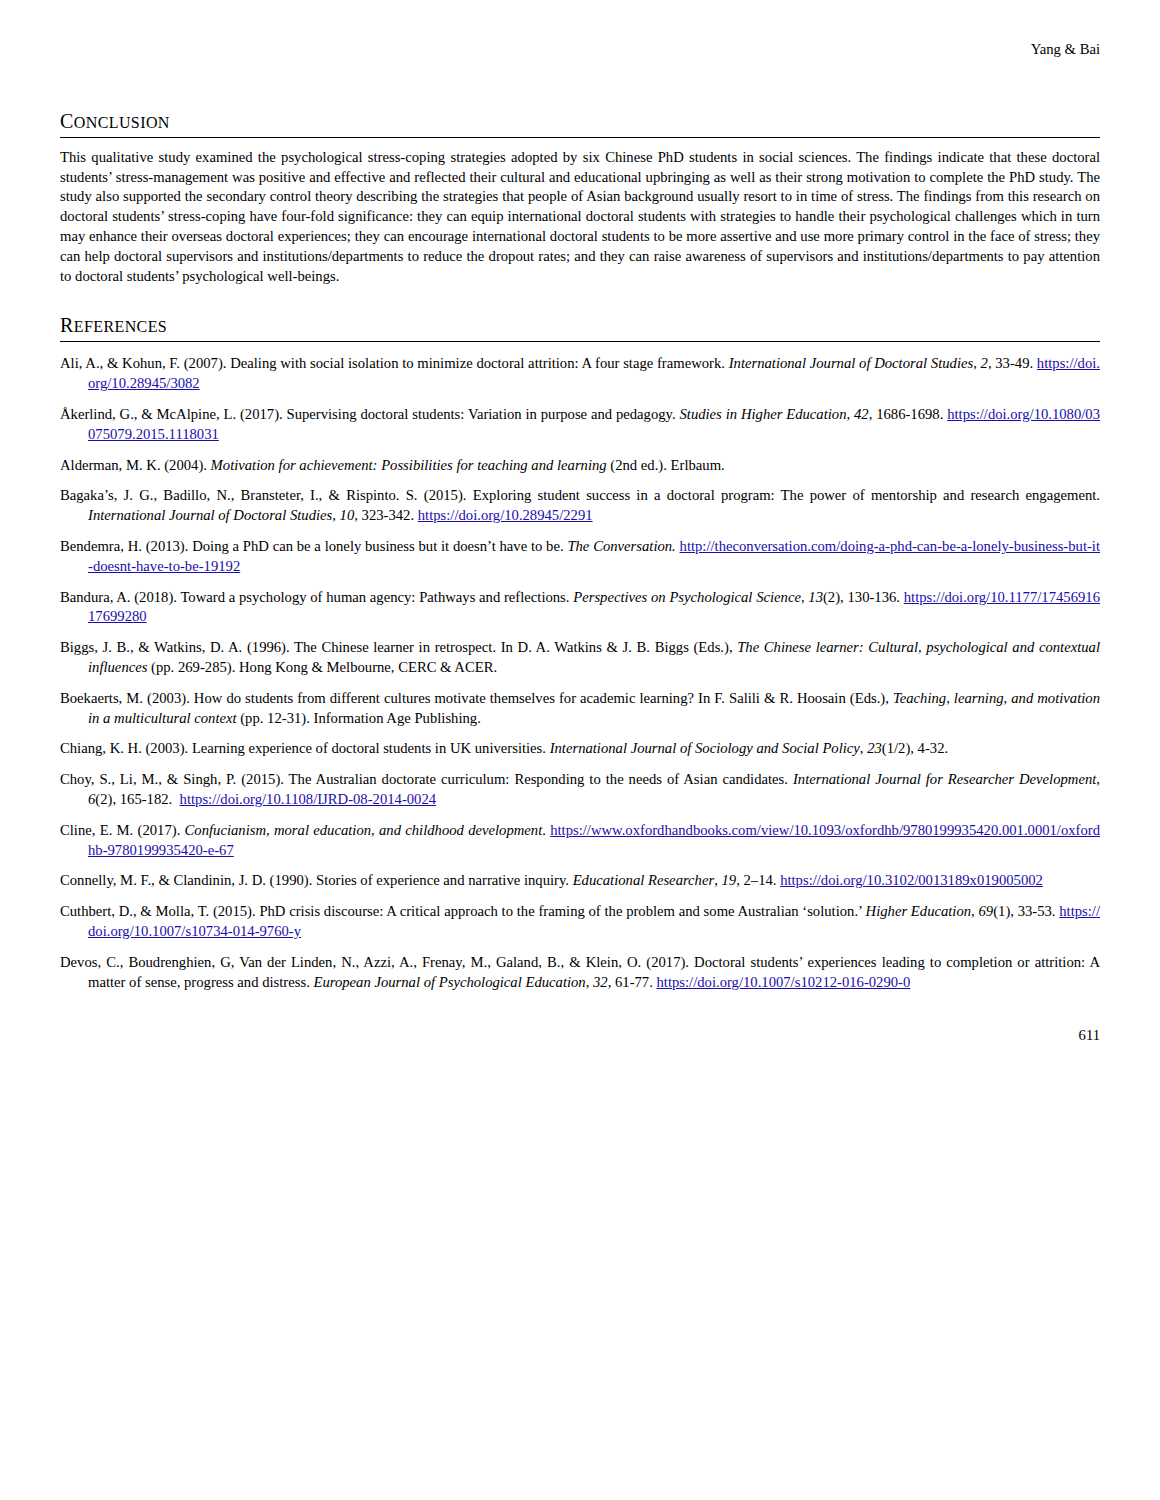Yang & Bai
CONCLUSION
This qualitative study examined the psychological stress-coping strategies adopted by six Chinese PhD students in social sciences. The findings indicate that these doctoral students’ stress-management was positive and effective and reflected their cultural and educational upbringing as well as their strong motivation to complete the PhD study. The study also supported the secondary control theory describing the strategies that people of Asian background usually resort to in time of stress. The findings from this research on doctoral students’ stress-coping have four-fold significance: they can equip international doctoral students with strategies to handle their psychological challenges which in turn may enhance their overseas doctoral experiences; they can encourage international doctoral students to be more assertive and use more primary control in the face of stress; they can help doctoral supervisors and institutions/departments to reduce the dropout rates; and they can raise awareness of supervisors and institutions/departments to pay attention to doctoral students’ psychological well-beings.
REFERENCES
Ali, A., & Kohun, F. (2007). Dealing with social isolation to minimize doctoral attrition: A four stage framework. International Journal of Doctoral Studies, 2, 33-49. https://doi.org/10.28945/3082
Åkerlind, G., & McAlpine, L. (2017). Supervising doctoral students: Variation in purpose and pedagogy. Studies in Higher Education, 42, 1686-1698. https://doi.org/10.1080/03075079.2015.1118031
Alderman, M. K. (2004). Motivation for achievement: Possibilities for teaching and learning (2nd ed.). Erlbaum.
Bagaka’s, J. G., Badillo, N., Bransteter, I., & Rispinto. S. (2015). Exploring student success in a doctoral program: The power of mentorship and research engagement. International Journal of Doctoral Studies, 10, 323-342. https://doi.org/10.28945/2291
Bendemra, H. (2013). Doing a PhD can be a lonely business but it doesn’t have to be. The Conversation. http://theconversation.com/doing-a-phd-can-be-a-lonely-business-but-it-doesnt-have-to-be-19192
Bandura, A. (2018). Toward a psychology of human agency: Pathways and reflections. Perspectives on Psychological Science, 13(2), 130-136. https://doi.org/10.1177/1745691617699280
Biggs, J. B., & Watkins, D. A. (1996). The Chinese learner in retrospect. In D. A. Watkins & J. B. Biggs (Eds.), The Chinese learner: Cultural, psychological and contextual influences (pp. 269-285). Hong Kong & Melbourne, CERC & ACER.
Boekaerts, M. (2003). How do students from different cultures motivate themselves for academic learning? In F. Salili & R. Hoosain (Eds.), Teaching, learning, and motivation in a multicultural context (pp. 12-31). Information Age Publishing.
Chiang, K. H. (2003). Learning experience of doctoral students in UK universities. International Journal of Sociology and Social Policy, 23(1/2), 4-32.
Choy, S., Li, M., & Singh, P. (2015). The Australian doctorate curriculum: Responding to the needs of Asian candidates. International Journal for Researcher Development, 6(2), 165-182. https://doi.org/10.1108/IJRD-08-2014-0024
Cline, E. M. (2017). Confucianism, moral education, and childhood development. https://www.oxfordhandbooks.com/view/10.1093/oxfordhb/9780199935420.001.0001/oxfordhb-9780199935420-e-67
Connelly, M. F., & Clandinin, J. D. (1990). Stories of experience and narrative inquiry. Educational Researcher, 19, 2–14. https://doi.org/10.3102/0013189x019005002
Cuthbert, D., & Molla, T. (2015). PhD crisis discourse: A critical approach to the framing of the problem and some Australian ‘solution.’ Higher Education, 69(1), 33-53. https://doi.org/10.1007/s10734-014-9760-y
Devos, C., Boudrenghien, G, Van der Linden, N., Azzi, A., Frenay, M., Galand, B., & Klein, O. (2017). Doctoral students’ experiences leading to completion or attrition: A matter of sense, progress and distress. European Journal of Psychological Education, 32, 61-77. https://doi.org/10.1007/s10212-016-0290-0
611